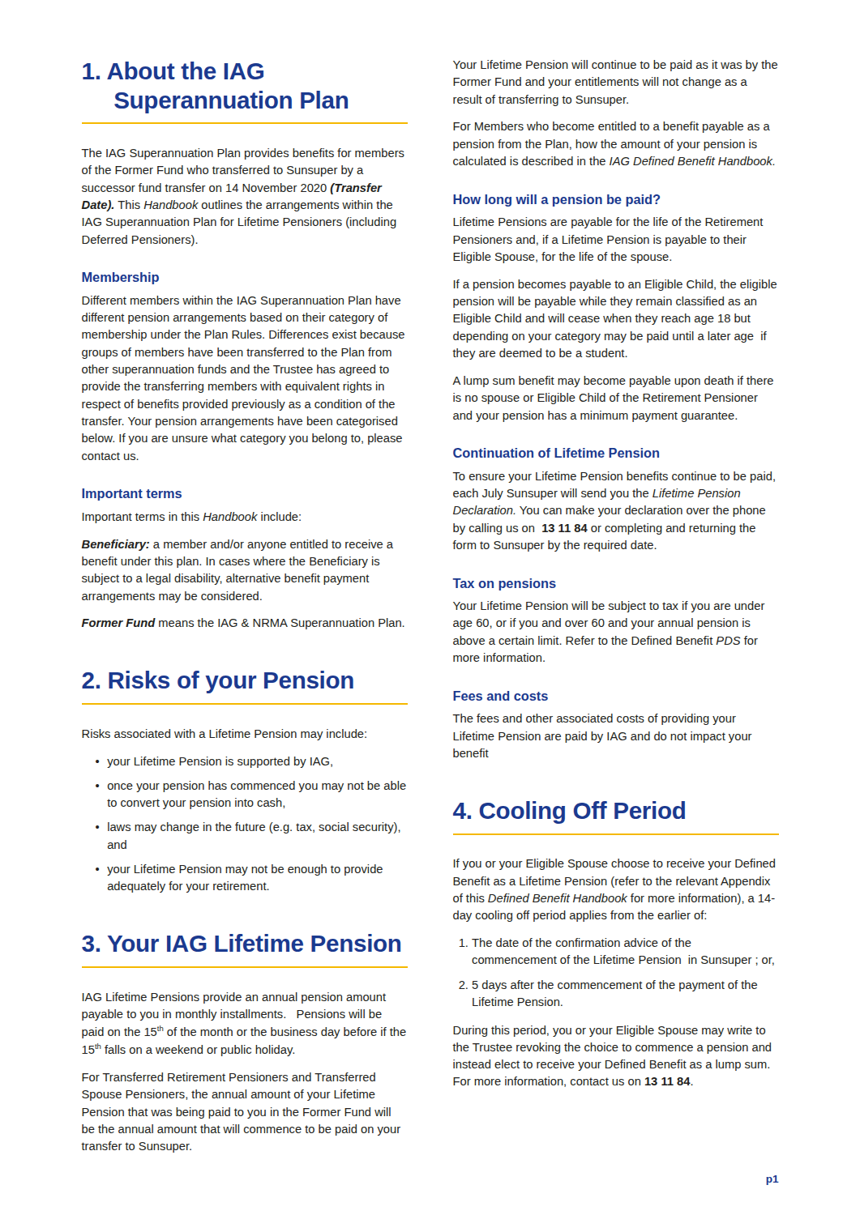1. About the IAG
Superannuation Plan
The IAG Superannuation Plan provides benefits for members of the Former Fund who transferred to Sunsuper by a successor fund transfer on 14 November 2020 (Transfer Date). This Handbook outlines the arrangements within the IAG Superannuation Plan for Lifetime Pensioners (including Deferred Pensioners).
Membership
Different members within the IAG Superannuation Plan have different pension arrangements based on their category of membership under the Plan Rules. Differences exist because groups of members have been transferred to the Plan from other superannuation funds and the Trustee has agreed to provide the transferring members with equivalent rights in respect of benefits provided previously as a condition of the transfer. Your pension arrangements have been categorised below. If you are unsure what category you belong to, please contact us.
Important terms
Important terms in this Handbook include:
Beneficiary: a member and/or anyone entitled to receive a benefit under this plan. In cases where the Beneficiary is subject to a legal disability, alternative benefit payment arrangements may be considered.
Former Fund means the IAG & NRMA Superannuation Plan.
2. Risks of your Pension
Risks associated with a Lifetime Pension may include:
your Lifetime Pension is supported by IAG,
once your pension has commenced you may not be able to convert your pension into cash,
laws may change in the future (e.g. tax, social security), and
your Lifetime Pension may not be enough to provide adequately for your retirement.
3. Your IAG Lifetime Pension
IAG Lifetime Pensions provide an annual pension amount payable to you in monthly installments. Pensions will be paid on the 15th of the month or the business day before if the 15th falls on a weekend or public holiday.
For Transferred Retirement Pensioners and Transferred Spouse Pensioners, the annual amount of your Lifetime Pension that was being paid to you in the Former Fund will be the annual amount that will commence to be paid on your transfer to Sunsuper.
Your Lifetime Pension will continue to be paid as it was by the Former Fund and your entitlements will not change as a result of transferring to Sunsuper.
For Members who become entitled to a benefit payable as a pension from the Plan, how the amount of your pension is calculated is described in the IAG Defined Benefit Handbook.
How long will a pension be paid?
Lifetime Pensions are payable for the life of the Retirement Pensioners and, if a Lifetime Pension is payable to their Eligible Spouse, for the life of the spouse.
If a pension becomes payable to an Eligible Child, the eligible pension will be payable while they remain classified as an Eligible Child and will cease when they reach age 18 but depending on your category may be paid until a later age if they are deemed to be a student.
A lump sum benefit may become payable upon death if there is no spouse or Eligible Child of the Retirement Pensioner and your pension has a minimum payment guarantee.
Continuation of Lifetime Pension
To ensure your Lifetime Pension benefits continue to be paid, each July Sunsuper will send you the Lifetime Pension Declaration. You can make your declaration over the phone by calling us on 13 11 84 or completing and returning the form to Sunsuper by the required date.
Tax on pensions
Your Lifetime Pension will be subject to tax if you are under age 60, or if you and over 60 and your annual pension is above a certain limit. Refer to the Defined Benefit PDS for more information.
Fees and costs
The fees and other associated costs of providing your Lifetime Pension are paid by IAG and do not impact your benefit
4. Cooling Off Period
If you or your Eligible Spouse choose to receive your Defined Benefit as a Lifetime Pension (refer to the relevant Appendix of this Defined Benefit Handbook for more information), a 14-day cooling off period applies from the earlier of:
The date of the confirmation advice of the commencement of the Lifetime Pension in Sunsuper ; or,
5 days after the commencement of the payment of the Lifetime Pension.
During this period, you or your Eligible Spouse may write to the Trustee revoking the choice to commence a pension and instead elect to receive your Defined Benefit as a lump sum. For more information, contact us on 13 11 84.
p1